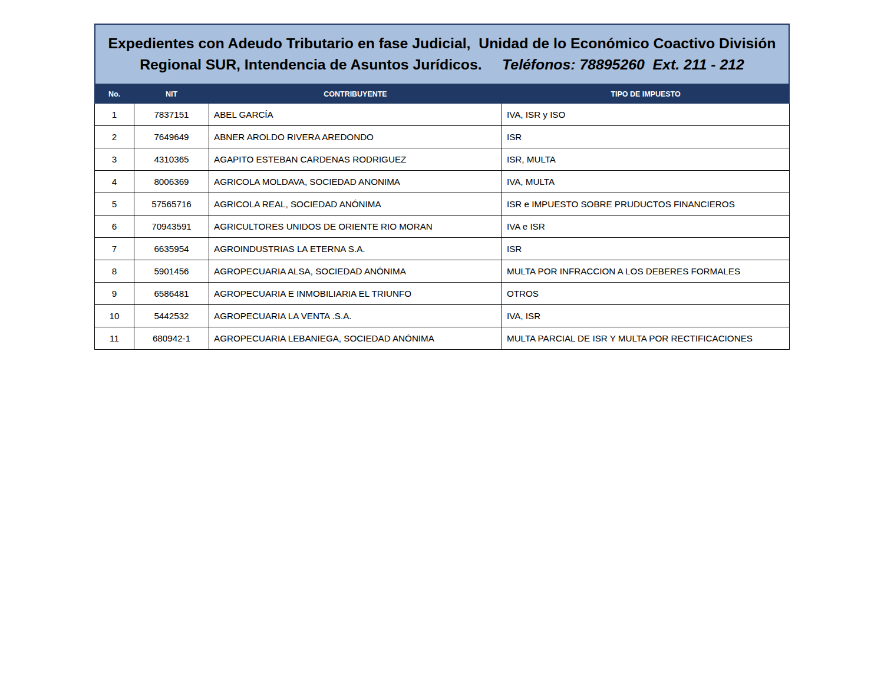Expedientes con Adeudo Tributario en fase Judicial, Unidad de lo Económico Coactivo División Regional SUR, Intendencia de Asuntos Jurídicos. Teléfonos: 78895260 Ext. 211 - 212
| No. | NIT | CONTRIBUYENTE | TIPO DE IMPUESTO |
| --- | --- | --- | --- |
| 1 | 7837151 | ABEL GARCÍA | IVA, ISR y ISO |
| 2 | 7649649 | ABNER AROLDO RIVERA AREDONDO | ISR |
| 3 | 4310365 | AGAPITO ESTEBAN CARDENAS RODRIGUEZ | ISR, MULTA |
| 4 | 8006369 | AGRICOLA MOLDAVA, SOCIEDAD ANONIMA | IVA, MULTA |
| 5 | 57565716 | AGRICOLA REAL, SOCIEDAD ANÓNIMA | ISR e IMPUESTO SOBRE PRUDUCTOS FINANCIEROS |
| 6 | 70943591 | AGRICULTORES UNIDOS DE ORIENTE RIO MORAN | IVA e ISR |
| 7 | 6635954 | AGROINDUSTRIAS LA ETERNA S.A. | ISR |
| 8 | 5901456 | AGROPECUARIA ALSA, SOCIEDAD ANÓNIMA | MULTA POR INFRACCION A LOS DEBERES FORMALES |
| 9 | 6586481 | AGROPECUARIA E INMOBILIARIA EL TRIUNFO | OTROS |
| 10 | 5442532 | AGROPECUARIA LA VENTA .S.A. | IVA, ISR |
| 11 | 680942-1 | AGROPECUARIA LEBANIEGA, SOCIEDAD ANÓNIMA | MULTA PARCIAL DE ISR Y MULTA POR RECTIFICACIONES |